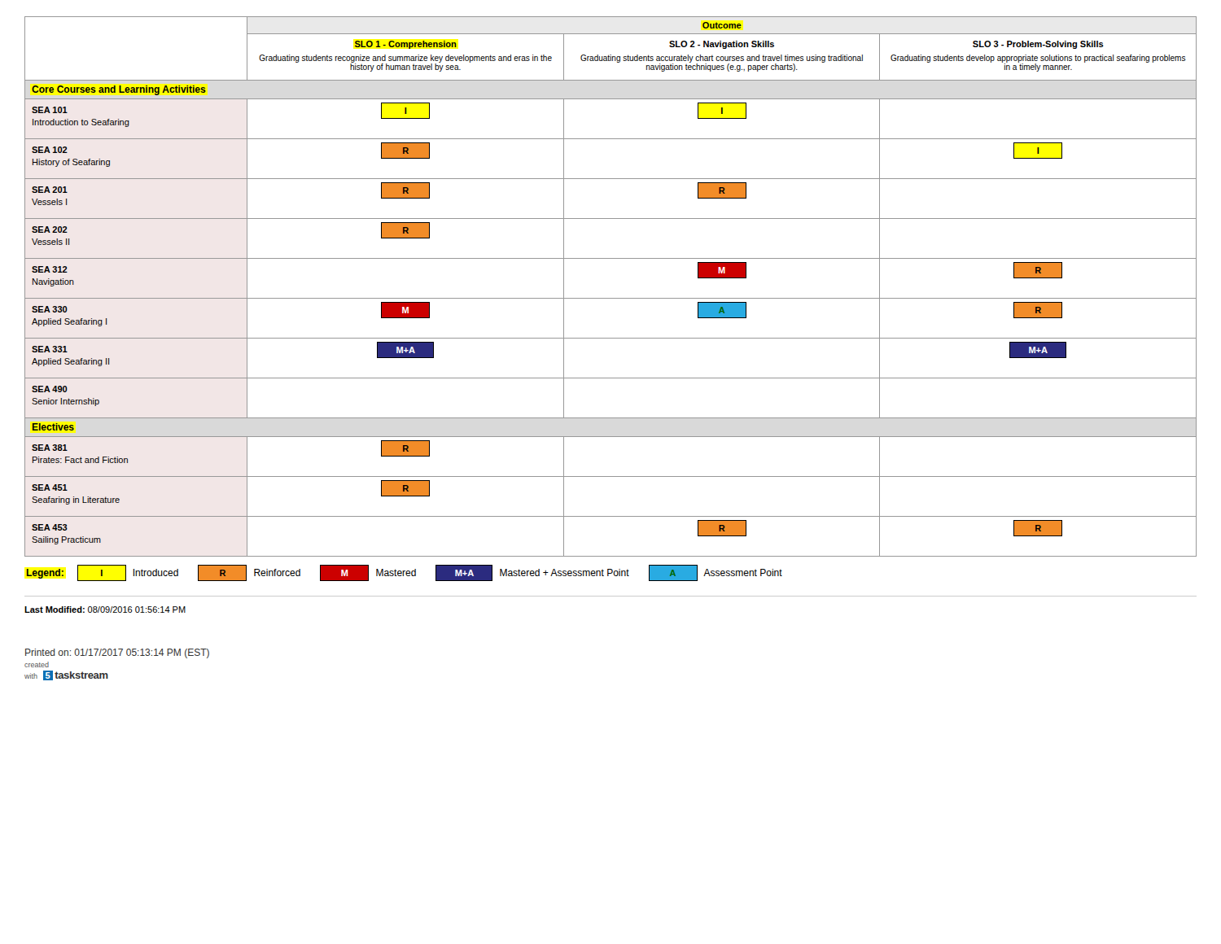| | Outcome |
| SLO 1 - Comprehension Graduating students recognize and summarize key developments and eras in the history of human travel by sea. | SLO 2 - Navigation Skills Graduating students accurately chart courses and travel times using traditional navigation techniques (e.g., paper charts). | SLO 3 - Problem-Solving Skills Graduating students develop appropriate solutions to practical seafaring problems in a timely manner. |
| Core Courses and Learning Activities |
| SEA 101 Introduction to Seafaring | I | I | |
| SEA 102 History of Seafaring | R | | I |
| SEA 201 Vessels I | R | R | |
| SEA 202 Vessels II | R | | |
| SEA 312 Navigation | | M | R |
| SEA 330 Applied Seafaring I | M | A | R |
| SEA 331 Applied Seafaring II | M+A | | M+A |
| SEA 490 Senior Internship | | | |
| Electives |
| SEA 381 Pirates: Fact and Fiction | R | | |
| SEA 451 Seafaring in Literature | R | | |
| SEA 453 Sailing Practicum | | R | R |
Legend: IIntroduced RReinforced MMastered M+A Mastered + Assessment Point AAssessment Point
Last Modified: 08/09/2016 01:56:14 PM
Printed on: 01/17/2017 05:13:14 PM (EST)
created
with 5 taskstream